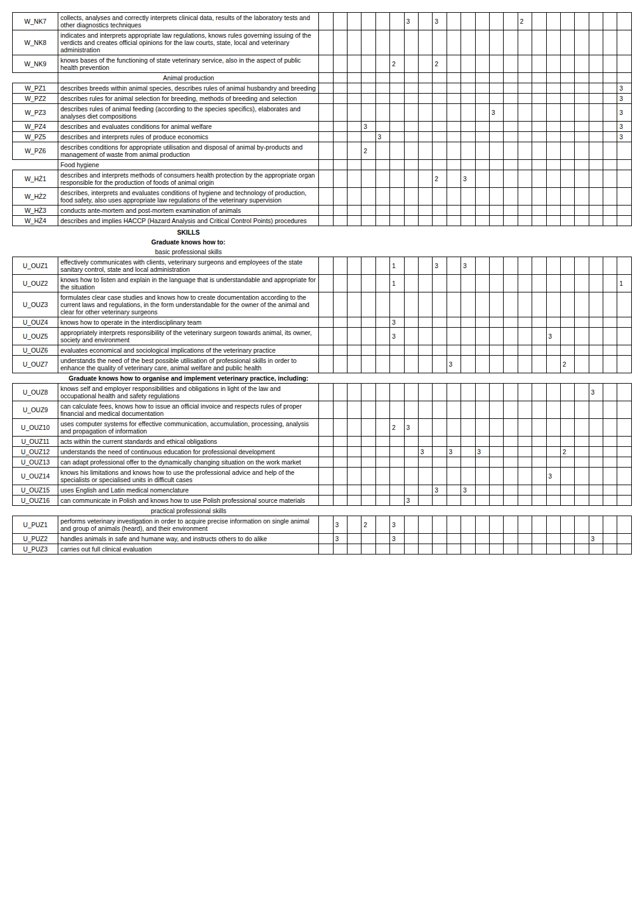| W_NK7 | collects, analyses and correctly interprets clinical data, results of the laboratory tests and other diagnostics techniques | | | | | | | 3 | | 3 | | | | | | 2 | | | | | | | |
| W_NK8 | indicates and interprets appropriate law regulations, knows rules governing issuing of the verdicts and creates official opinions for the law courts, state, local and veterinary administration | | | | | | | | | | | | | | | | | | | | | | |
| W_NK9 | knows bases of the functioning of state veterinary service, also in the aspect of public health prevention | | | | | | 2 | | | 2 | | | | | | | | | | | | | |
| | Animal production | | | | | | | | | | | | | | | | | | | | | | |
| W_PZ1 | describes breeds within animal species, describes rules of animal husbandry and breeding | | | | | | | | | | | | | | | | | | | | | | 3 |
| W_PZ2 | describes rules for animal selection for breeding, methods of breeding and selection | | | | | | | | | | | | | | | | | | | | | | 3 |
| W_PZ3 | describes rules of animal feeding (according to the species specifics), elaborates and analyses diet compositions | | | | | | | | | | | | | 3 | | | | | | | | | 3 |
| W_PZ4 | describes and evaluates conditions for animal welfare | | | | 3 | | | | | | | | | | | | | | | | | | 3 |
| W_PZ5 | describes and interprets rules of produce economics | | | | | 3 | | | | | | | | | | | | | | | | | 3 |
| W_PZ6 | describes conditions for appropriate utilisation and disposal of animal by-products and management of waste from animal production | | | | 2 | | | | | | | | | | | | | | | | | | |
| | Food hygiene | | | | | | | | | | | | | | | | | | | | | | |
| W_HŻ1 | describes and interprets methods of consumers health protection by the appropriate organ responsible for the production of foods of animal origin | | | | | | | | | 2 | | 3 | | | | | | | | | | | |
| W_HŻ2 | describes, interprets and evaluates conditions of hygiene and technology of production, food safety, also uses appropriate law regulations of the veterinary supervision | | | | | | | | | | | | | | | | | | | | | | |
| W_HŻ3 | conducts ante-mortem and post-mortem examination of animals | | | | | | | | | | | | | | | | | | | | | | |
| W_HŻ4 | describes and implies HACCP (Hazard Analysis and Critical Control Points) procedures | | | | | | | | | | | | | | | | | | | | | | |
| | SKILLS | |
| | Graduate knows how to: | |
| | basic professional skills | |
| U_OUZ1 | effectively communicates with clients, veterinary surgeons and employees of the state sanitary control, state and local administration | | | | | | 1 | | | 3 | | 3 | | | | | | | | | | | |
| U_OUZ2 | knows how to listen and explain in the language that is understandable and appropriate for the situation | | | | | | 1 | | | | | | | | | | | | | | | | 1 |
| U_OUZ3 | formulates clear case studies and knows how to create documentation according to the current laws and regulations, in the form understandable for the owner of the animal and clear for other veterinary surgeons | | | | | | | | | | | | | | | | | | | | | | |
| U_OUZ4 | knows how to operate in the interdisciplinary team | | | | | | 3 | | | | | | | | | | | | | | | | |
| U_OUZ5 | appropriately interprets responsibility of the veterinary surgeon towards animal, its owner, society and environment | | | | | | 3 | | | | | | | | | | | 3 | | | | | |
| U_OUZ6 | evaluates economical and sociological implications of the veterinary practice | | | | | | | | | | | | | | | | | | | | | | |
| U_OUZ7 | understands the need of the best possible utilisation of professional skills in order to enhance the quality of veterinary care, animal welfare and public health | | | | | | | | | | 3 | | | | | | | | 2 | | | | |
| | Graduate knows how to organise and implement veterinary practice, including: | |
| U_OUZ8 | knows self and employer responsibilities and obligations in light of the law and occupational health and safety regulations | | | | | | | | | | | | | | | | | | | | 3 | | |
| U_OUZ9 | can calculate fees, knows how to issue an official invoice and respects rules of proper financial and medical documentation | | | | | | | | | | | | | | | | | | | | | | |
| U_OUZ10 | uses computer systems for effective communication, accumulation, processing, analysis and propagation of information | | | | | | 2 | 3 | | | | | | | | | | | | | | | |
| U_OUZ11 | acts within the current standards and ethical obligations | | | | | | | | | | | | | | | | | | | | | | |
| U_OUZ12 | understands the need of continuous education for professional development | | | | | | | | 3 | | 3 | | 3 | | | | | | 2 | | | | |
| U_OUZ13 | can adapt professional offer to the dynamically changing situation on the work market | | | | | | | | | | | | | | | | | | | | | | |
| U_OUZ14 | knows his limitations and knows how to use the professional advice and help of the specialists or specialised units in difficult cases | | | | | | | | | | | | | | | | | 3 | | | | | |
| U_OUZ15 | uses English and Latin medical nomenclature | | | | | | | | | 3 | | 3 | | | | | | | | | | | |
| U_OUZ16 | can communicate in Polish and knows how to use Polish professional source materials | | | | | | | 3 | | | | | | | | | | | | | | | |
| | practical professional skills | |
| U_PUZ1 | performs veterinary investigation in order to acquire precise information on single animal and group of animals (heard), and their environment | | 3 | | 2 | | 3 | | | | | | | | | | | | | | | | |
| U_PUZ2 | handles animals in safe and humane way, and instructs others to do alike | | 3 | | | | 3 | | | | | | | | | | | | | | 3 | | |
| U_PUZ3 | carries out full clinical evaluation | | | | | | | | | | | | | | | | | | | | | | |